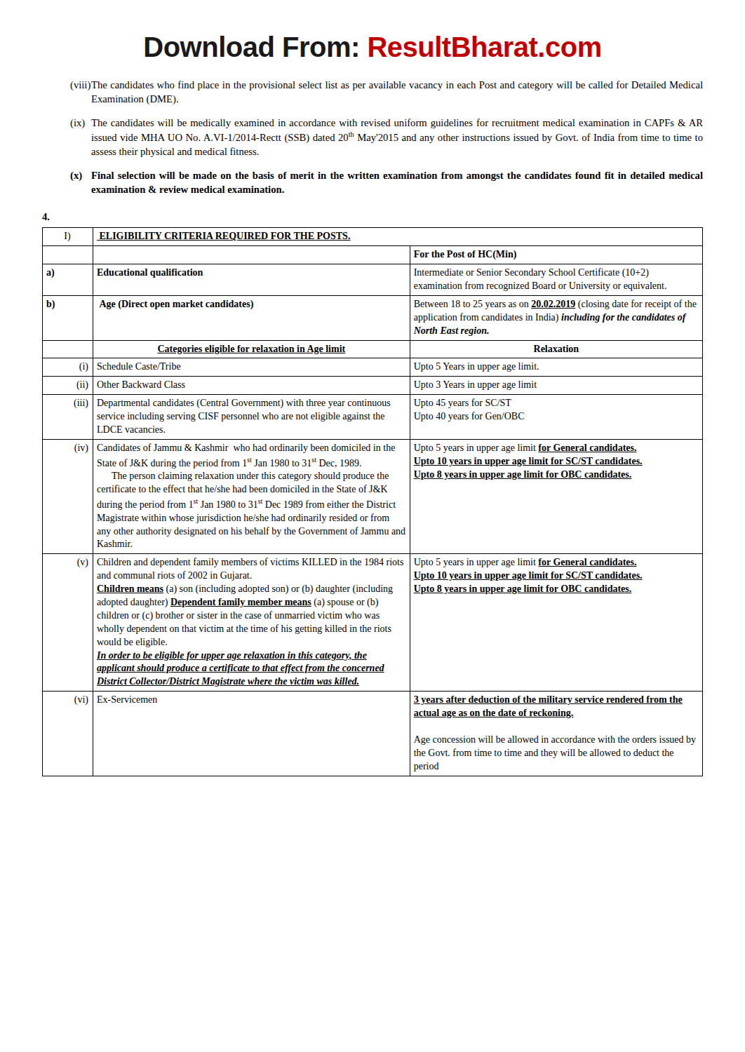Download From: ResultBharat.com
(viii)
The candidates who find place in the provisional select list as per available vacancy in each Post and category will be called for Detailed Medical Examination (DME).
(ix)
The candidates will be medically examined in accordance with revised uniform guidelines for recruitment medical examination in CAPFs & AR issued vide MHA UO No. A.VI-1/2014-Rectt (SSB) dated 20th May'2015 and any other instructions issued by Govt. of India from time to time to assess their physical and medical fitness.
(x)
Final selection will be made on the basis of merit in the written examination from amongst the candidates found fit in detailed medical examination & review medical examination.
4.
| I) | ELIGIBILITY CRITERIA REQUIRED FOR THE POSTS. |
| | | For the Post of HC(Min) |
| a) | Educational qualification | Intermediate or Senior Secondary School Certificate (10+2) examination from recognized Board or University or equivalent. |
| b) | Age (Direct open market candidates) | Between 18 to 25 years as on 20.02.2019 (closing date for receipt of the application from candidates in India) including for the candidates of North East region. |
| | Categories eligible for relaxation in Age limit | Relaxation |
| (i) | Schedule Caste/Tribe | Upto 5 Years in upper age limit. |
| (ii) | Other Backward Class | Upto 3 Years in upper age limit |
| (iii) | Departmental candidates (Central Government) with three year continuous service including serving CISF personnel who are not eligible against the LDCE vacancies. | Upto 45 years for SC/ST Upto 40 years for Gen/OBC |
| (iv) | Candidates of Jammu & Kashmir who had ordinarily been domiciled in the State of J&K during the period from 1 st Jan 1980 to 31 st Dec, 1989. The person claiming relaxation under this category should produce the certificate to the effect that he/she had been domiciled in the State of J&K during the period from 1 st Jan 1980 to 31 st Dec 1989 from either the District Magistrate within whose jurisdiction he/she had ordinarily resided or from any other authority designated on his behalf by the Government of Jammu and Kashmir. | Upto 5 years in upper age limit for General candidates. Upto 10 years in upper age limit for SC/ST candidates. Upto 8 years in upper age limit for OBC candidates. |
| (v) | Children and dependent family members of victims KILLED in the 1984 riots and communal riots of 2002 in Gujarat. Children means (a) son (including adopted son) or (b) daughter (including adopted daughter) Dependent family member means (a) spouse or (b) children or (c) brother or sister in the case of unmarried victim who was wholly dependent on that victim at the time of his getting killed in the riots would be eligible. In order to be eligible for upper age relaxation in this category, the applicant should produce a certificate to that effect from the concerned District Collector/District Magistrate where the victim was killed. | Upto 5 years in upper age limit for General candidates. Upto 10 years in upper age limit for SC/ST candidates. Upto 8 years in upper age limit for OBC candidates. |
| (vi) | Ex-Servicemen | 3 years after deduction of the military service rendered from the actual age as on the date of reckoning. Age concession will be allowed in accordance with the orders issued by the Govt. from time to time and they will be allowed to deduct the period |